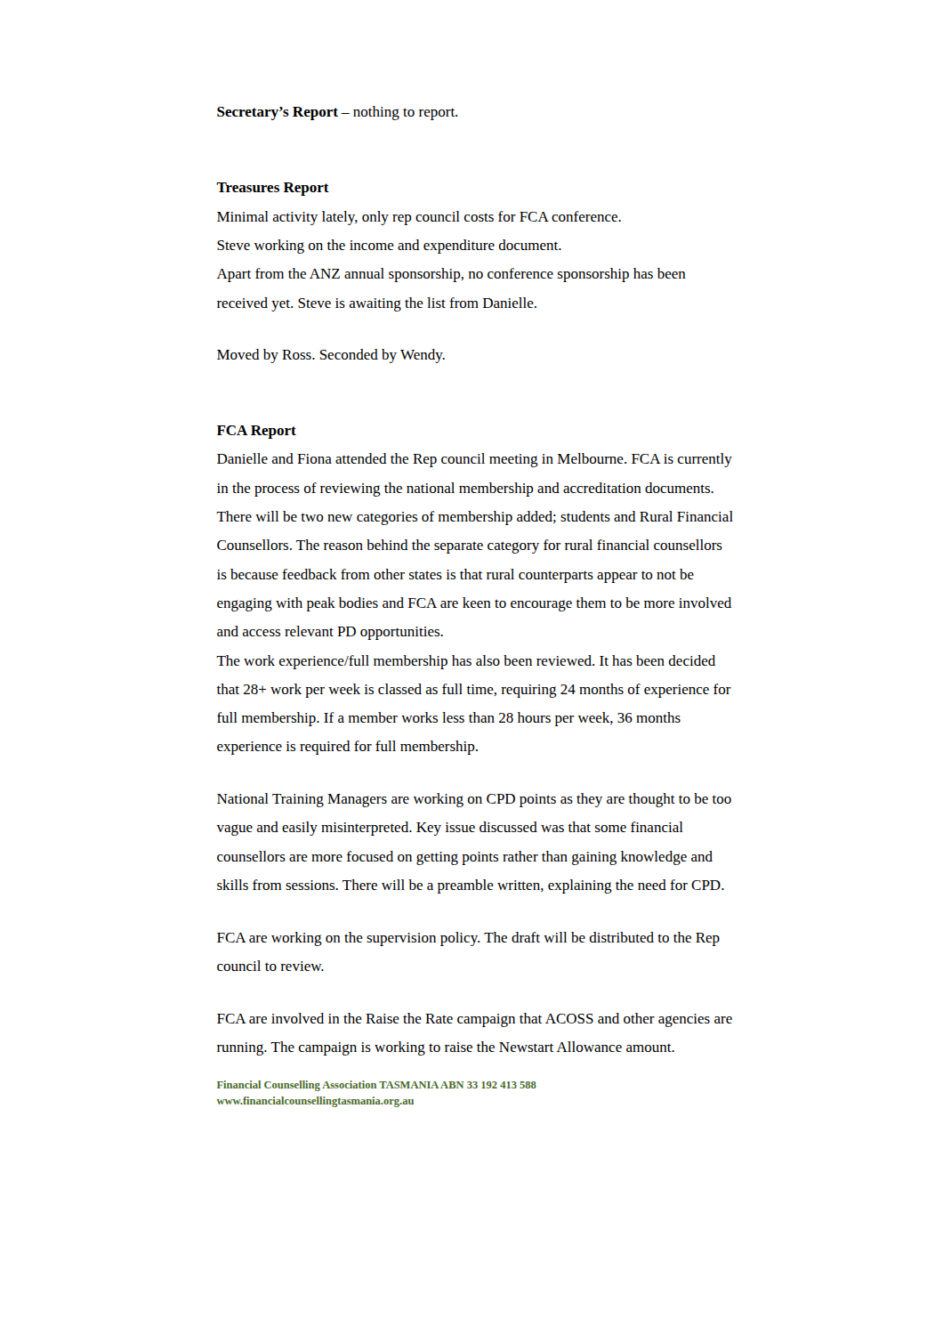Secretary’s Report
– nothing to report.
Treasures Report
Minimal activity lately, only rep council costs for FCA conference.
Steve working on the income and expenditure document.
Apart from the ANZ annual sponsorship, no conference sponsorship has been received yet. Steve is awaiting the list from Danielle.
Moved by Ross. Seconded by Wendy.
FCA Report
Danielle and Fiona attended the Rep council meeting in Melbourne. FCA is currently in the process of reviewing the national membership and accreditation documents. There will be two new categories of membership added; students and Rural Financial Counsellors. The reason behind the separate category for rural financial counsellors is because feedback from other states is that rural counterparts appear to not be engaging with peak bodies and FCA are keen to encourage them to be more involved and access relevant PD opportunities.
The work experience/full membership has also been reviewed. It has been decided that 28+ work per week is classed as full time, requiring 24 months of experience for full membership. If a member works less than 28 hours per week, 36 months experience is required for full membership.
National Training Managers are working on CPD points as they are thought to be too vague and easily misinterpreted. Key issue discussed was that some financial counsellors are more focused on getting points rather than gaining knowledge and skills from sessions. There will be a preamble written, explaining the need for CPD.
FCA are working on the supervision policy. The draft will be distributed to the Rep council to review.
FCA are involved in the Raise the Rate campaign that ACOSS and other agencies are running. The campaign is working to raise the Newstart Allowance amount.
Financial Counselling Association TASMANIA ABN 33 192 413 588
www.financialcounsellingtasmania.org.au